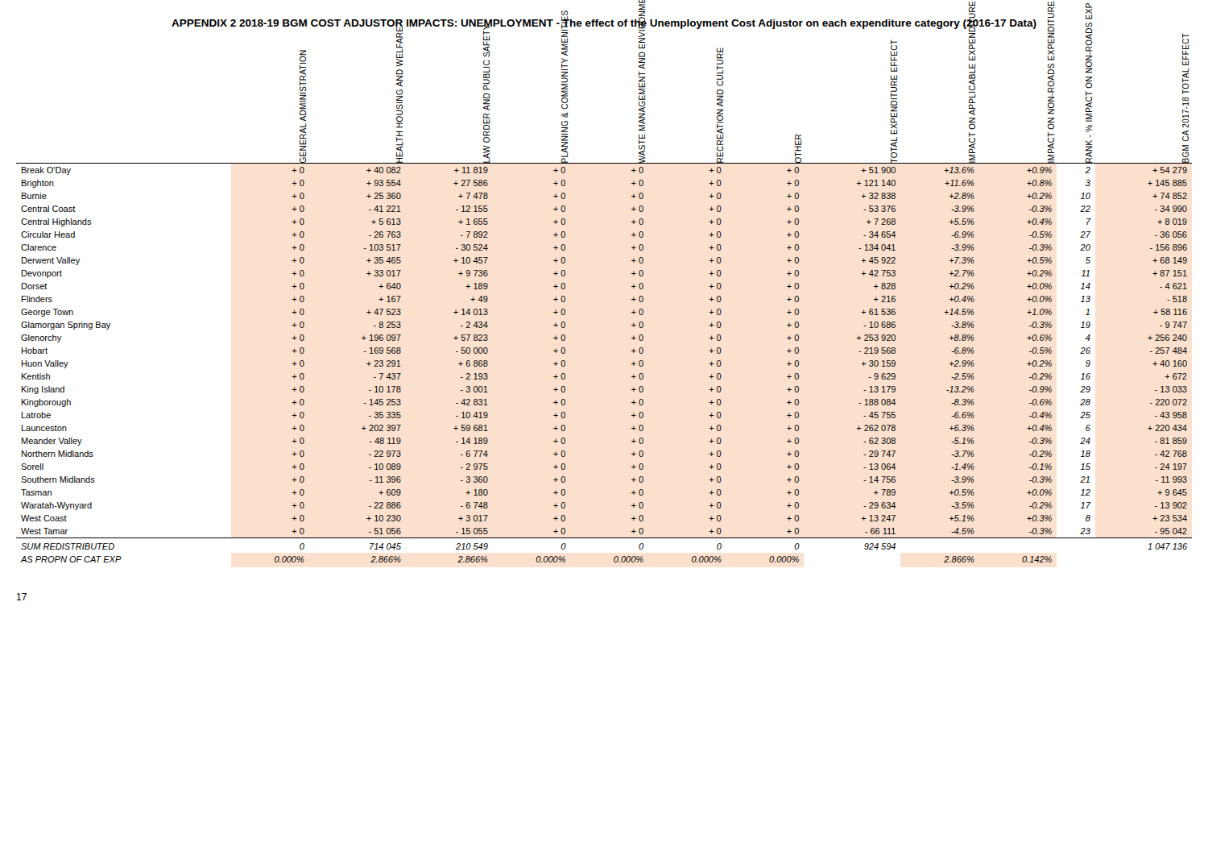APPENDIX 2 2018-19 BGM COST ADJUSTOR IMPACTS: UNEMPLOYMENT - The effect of the Unemployment Cost Adjustor on each expenditure category (2016-17 Data)
| | GENERAL ADMINISTRATION | HEALTH HOUSING AND WELFARE | LAW ORDER AND PUBLIC SAFETY | PLANNING & COMMUNITY AMENITIES | WASTE MANAGEMENT AND ENVIRONMENT | RECREATION AND CULTURE | OTHER | TOTAL EXPENDITURE EFFECT | IMPACT ON APPLICABLE EXPENDITURE CATEGORIES | IMPACT ON NON-ROADS EXPENDITURE | RANK - % IMPACT ON NON-ROADS EXP | BGM CA 2017-18 TOTAL EFFECT |
| --- | --- | --- | --- | --- | --- | --- | --- | --- | --- | --- | --- | --- |
| Break O'Day | + 0 | + 40 082 | + 11 819 | + 0 | + 0 | + 0 | + 0 | + 51 900 | +13.6% | +0.9% | 2 | + 54 279 |
| Brighton | + 0 | + 93 554 | + 27 586 | + 0 | + 0 | + 0 | + 0 | + 121 140 | +11.6% | +0.8% | 3 | + 145 885 |
| Burnie | + 0 | + 25 360 | + 7 478 | + 0 | + 0 | + 0 | + 0 | + 32 838 | +2.8% | +0.2% | 10 | + 74 852 |
| Central Coast | + 0 | - 41 221 | - 12 155 | + 0 | + 0 | + 0 | + 0 | - 53 376 | -3.9% | -0.3% | 22 | - 34 990 |
| Central Highlands | + 0 | + 5 613 | + 1 655 | + 0 | + 0 | + 0 | + 0 | + 7 268 | +5.5% | +0.4% | 7 | + 8 019 |
| Circular Head | + 0 | - 26 763 | - 7 892 | + 0 | + 0 | + 0 | + 0 | - 34 654 | -6.9% | -0.5% | 27 | - 36 056 |
| Clarence | + 0 | - 103 517 | - 30 524 | + 0 | + 0 | + 0 | + 0 | - 134 041 | -3.9% | -0.3% | 20 | - 156 896 |
| Derwent Valley | + 0 | + 35 465 | + 10 457 | + 0 | + 0 | + 0 | + 0 | + 45 922 | +7.3% | +0.5% | 5 | + 68 149 |
| Devonport | + 0 | + 33 017 | + 9 736 | + 0 | + 0 | + 0 | + 0 | + 42 753 | +2.7% | +0.2% | 11 | + 87 151 |
| Dorset | + 0 | + 640 | + 189 | + 0 | + 0 | + 0 | + 0 | + 828 | +0.2% | +0.0% | 14 | - 4 621 |
| Flinders | + 0 | + 167 | + 49 | + 0 | + 0 | + 0 | + 0 | + 216 | +0.4% | +0.0% | 13 | - 518 |
| George Town | + 0 | + 47 523 | + 14 013 | + 0 | + 0 | + 0 | + 0 | + 61 536 | +14.5% | +1.0% | 1 | + 58 116 |
| Glamorgan Spring Bay | + 0 | - 8 253 | - 2 434 | + 0 | + 0 | + 0 | + 0 | - 10 686 | -3.8% | -0.3% | 19 | - 9 747 |
| Glenorchy | + 0 | + 196 097 | + 57 823 | + 0 | + 0 | + 0 | + 0 | + 253 920 | +8.8% | +0.6% | 4 | + 256 240 |
| Hobart | + 0 | - 169 568 | - 50 000 | + 0 | + 0 | + 0 | + 0 | - 219 568 | -6.8% | -0.5% | 26 | - 257 484 |
| Huon Valley | + 0 | + 23 291 | + 6 868 | + 0 | + 0 | + 0 | + 0 | + 30 159 | +2.9% | +0.2% | 9 | + 40 160 |
| Kentish | + 0 | - 7 437 | - 2 193 | + 0 | + 0 | + 0 | + 0 | - 9 629 | -2.5% | -0.2% | 16 | + 672 |
| King Island | + 0 | - 10 178 | - 3 001 | + 0 | + 0 | + 0 | + 0 | - 13 179 | -13.2% | -0.9% | 29 | - 13 033 |
| Kingborough | + 0 | - 145 253 | - 42 831 | + 0 | + 0 | + 0 | + 0 | - 188 084 | -8.3% | -0.6% | 28 | - 220 072 |
| Latrobe | + 0 | - 35 335 | - 10 419 | + 0 | + 0 | + 0 | + 0 | - 45 755 | -6.6% | -0.4% | 25 | - 43 958 |
| Launceston | + 0 | + 202 397 | + 59 681 | + 0 | + 0 | + 0 | + 0 | + 262 078 | +6.3% | +0.4% | 6 | + 220 434 |
| Meander Valley | + 0 | - 48 119 | - 14 189 | + 0 | + 0 | + 0 | + 0 | - 62 308 | -5.1% | -0.3% | 24 | - 81 859 |
| Northern Midlands | + 0 | - 22 973 | - 6 774 | + 0 | + 0 | + 0 | + 0 | - 29 747 | -3.7% | -0.2% | 18 | - 42 768 |
| Sorell | + 0 | - 10 089 | - 2 975 | + 0 | + 0 | + 0 | + 0 | - 13 064 | -1.4% | -0.1% | 15 | - 24 197 |
| Southern Midlands | + 0 | - 11 396 | - 3 360 | + 0 | + 0 | + 0 | + 0 | - 14 756 | -3.9% | -0.3% | 21 | - 11 993 |
| Tasman | + 0 | + 609 | + 180 | + 0 | + 0 | + 0 | + 0 | + 789 | +0.5% | +0.0% | 12 | + 9 645 |
| Waratah-Wynyard | + 0 | - 22 886 | - 6 748 | + 0 | + 0 | + 0 | + 0 | - 29 634 | -3.5% | -0.2% | 17 | - 13 902 |
| West Coast | + 0 | + 10 230 | + 3 017 | + 0 | + 0 | + 0 | + 0 | + 13 247 | +5.1% | +0.3% | 8 | + 23 534 |
| West Tamar | + 0 | - 51 056 | - 15 055 | + 0 | + 0 | + 0 | + 0 | - 66 111 | -4.5% | -0.3% | 23 | - 95 042 |
| SUM REDISTRIBUTED | 0 | 714 045 | 210 549 | 0 | 0 | 0 | 0 | 924 594 | | | | 1 047 136 |
| AS PROPN OF CAT EXP | 0.000% | 2.866% | 2.866% | 0.000% | 0.000% | 0.000% | 0.000% | | 2.866% | 0.142% | | |
17